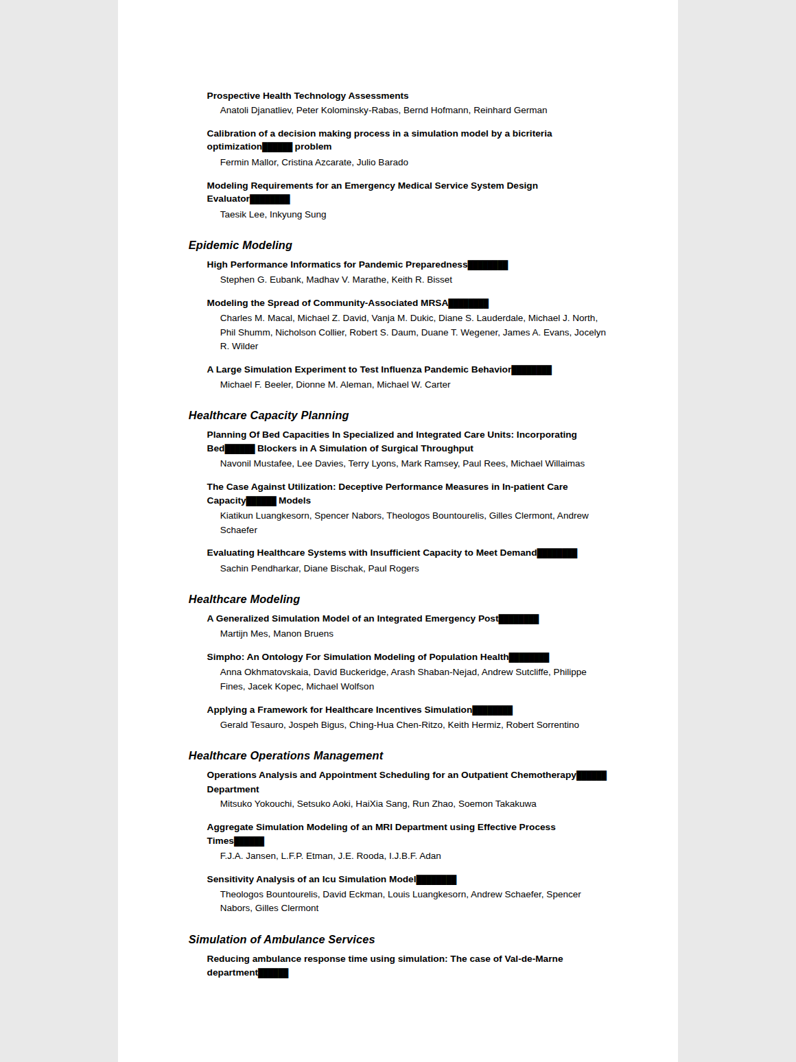Prospective Health Technology Assessments
Anatoli Djanatliev, Peter Kolominsky-Rabas, Bernd Hofmann, Reinhard German
Calibration of a decision making process in a simulation model by a bicriteria optimization██████ problem
Fermin Mallor, Cristina Azcarate, Julio Barado
Modeling Requirements for an Emergency Medical Service System Design Evaluator████████
Taesik Lee, Inkyung Sung
Epidemic Modeling
High Performance Informatics for Pandemic Preparedness████████
Stephen G. Eubank, Madhav V. Marathe, Keith R. Bisset
Modeling the Spread of Community-Associated MRSA████████
Charles M. Macal, Michael Z. David, Vanja M. Dukic, Diane S. Lauderdale, Michael J. North, Phil Shumm, Nicholson Collier, Robert S. Daum, Duane T. Wegener, James A. Evans, Jocelyn R. Wilder
A Large Simulation Experiment to Test Influenza Pandemic Behavior████████
Michael F. Beeler, Dionne M. Aleman, Michael W. Carter
Healthcare Capacity Planning
Planning Of Bed Capacities In Specialized and Integrated Care Units: Incorporating Bed██████ Blockers in A Simulation of Surgical Throughput
Navonil Mustafee, Lee Davies, Terry Lyons, Mark Ramsey, Paul Rees, Michael Willaimas
The Case Against Utilization: Deceptive Performance Measures in In-patient Care Capacity██████ Models
Kiatikun Luangkesorn, Spencer Nabors, Theologos Bountourelis, Gilles Clermont, Andrew Schaefer
Evaluating Healthcare Systems with Insufficient Capacity to Meet Demand████████
Sachin Pendharkar, Diane Bischak, Paul Rogers
Healthcare Modeling
A Generalized Simulation Model of an Integrated Emergency Post████████
Martijn Mes, Manon Bruens
Simpho: An Ontology For Simulation Modeling of Population Health████████
Anna Okhmatovskaia, David Buckeridge, Arash Shaban-Nejad, Andrew Sutcliffe, Philippe Fines, Jacek Kopec, Michael Wolfson
Applying a Framework for Healthcare Incentives Simulation████████
Gerald Tesauro, Jospeh Bigus, Ching-Hua Chen-Ritzo, Keith Hermiz, Robert Sorrentino
Healthcare Operations Management
Operations Analysis and Appointment Scheduling for an Outpatient Chemotherapy██████ Department
Mitsuko Yokouchi, Setsuko Aoki, HaiXia Sang, Run Zhao, Soemon Takakuwa
Aggregate Simulation Modeling of an MRI Department using Effective Process Times██████
F.J.A. Jansen, L.F.P. Etman, J.E. Rooda, I.J.B.F. Adan
Sensitivity Analysis of an Icu Simulation Model████████
Theologos Bountourelis, David Eckman, Louis Luangkesorn, Andrew Schaefer, Spencer Nabors, Gilles Clermont
Simulation of Ambulance Services
Reducing ambulance response time using simulation: The case of Val-de-Marne department██████